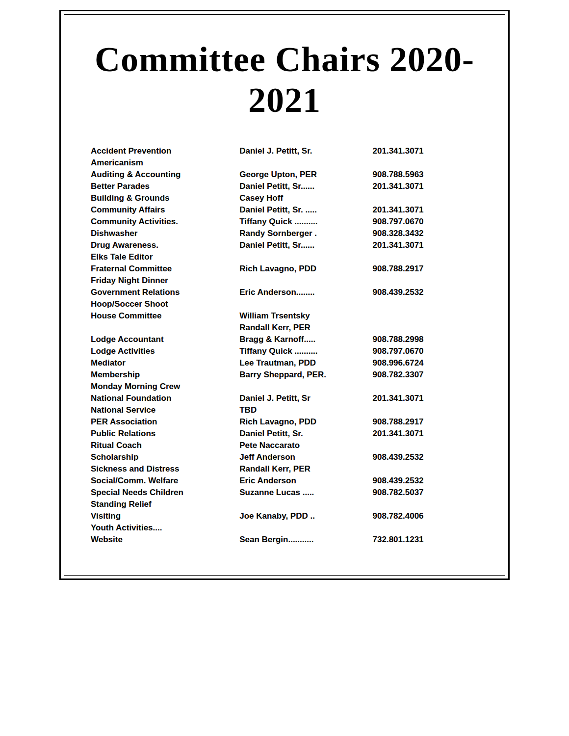Committee Chairs 2020-2021
| Accident Prevention | Daniel J. Petitt, Sr. | 201.341.3071 |
| Americanism | | |
| Auditing & Accounting | George Upton, PER | 908.788.5963 |
| Better Parades | Daniel Petitt, Sr...... | 201.341.3071 |
| Building & Grounds | Casey Hoff | |
| Community Affairs | Daniel Petitt, Sr. ..... | 201.341.3071 |
| Community Activities. | Tiffany Quick .......... | 908.797.0670 |
| Dishwasher | Randy Sornberger . | 908.328.3432 |
| Drug Awareness. | Daniel Petitt, Sr...... | 201.341.3071 |
| Elks Tale Editor | | |
| Fraternal Committee | Rich Lavagno, PDD | 908.788.2917 |
| Friday Night Dinner | | |
| Government Relations | Eric Anderson........ | 908.439.2532 |
| Hoop/Soccer Shoot | | |
| House Committee | William Trsentsky | |
| | Randall Kerr, PER | |
| Lodge Accountant | Bragg & Karnoff..... | 908.788.2998 |
| Lodge Activities | Tiffany Quick .......... | 908.797.0670 |
| Mediator | Lee Trautman, PDD | 908.996.6724 |
| Membership | Barry Sheppard, PER. | 908.782.3307 |
| Monday Morning Crew | | |
| National Foundation | Daniel J. Petitt, Sr | 201.341.3071 |
| National Service | TBD | |
| PER Association | Rich Lavagno, PDD | 908.788.2917 |
| Public Relations | Daniel Petitt, Sr. | 201.341.3071 |
| Ritual Coach | Pete Naccarato | |
| Scholarship | Jeff Anderson | 908.439.2532 |
| Sickness and Distress | Randall Kerr, PER | |
| Social/Comm. Welfare | Eric Anderson | 908.439.2532 |
| Special Needs Children | Suzanne Lucas ..... | 908.782.5037 |
| Standing Relief | | |
| Visiting | Joe Kanaby, PDD .. | 908.782.4006 |
| Youth Activities.... | | |
| Website | Sean Bergin........... | 732.801.1231 |